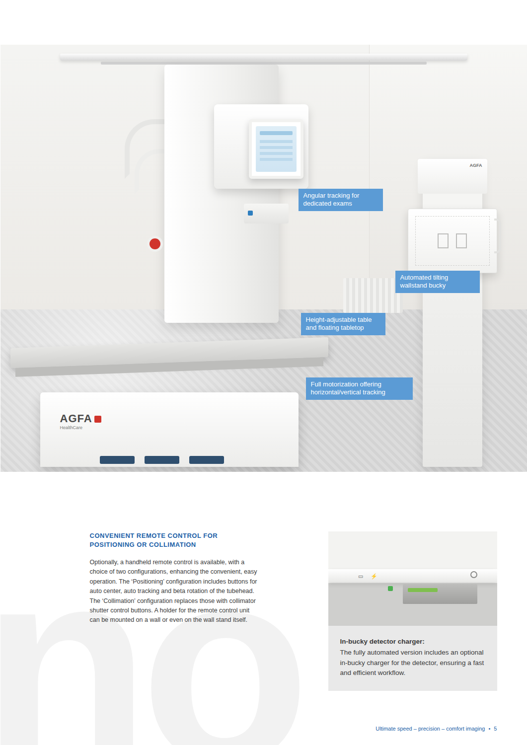no
AGFA HealthCare
AGFA
Angular tracking for dedicated exams
Automated tilting wallstand bucky
Height-adjustable table and floating tabletop
Full motorization offering horizontal/vertical tracking
Convenient remote control for
positioning or collimation
Optionally, a handheld remote control is available, with a choice of two configurations, enhancing the convenient, easy operation. The ‘Positioning’ configuration includes buttons for auto center, auto tracking and beta rotation of the tubehead. The ‘Collimation’ configuration replaces those with collimator shutter control buttons. A holder for the remote control unit can be mounted on a wall or even on the wall stand itself.
▭ ⚡
In-bucky detector charger: The fully automated version includes an optional in-bucky charger for the detector, ensuring a fast and efficient workflow.
Ultimate speed – precision – comfort imaging • 5